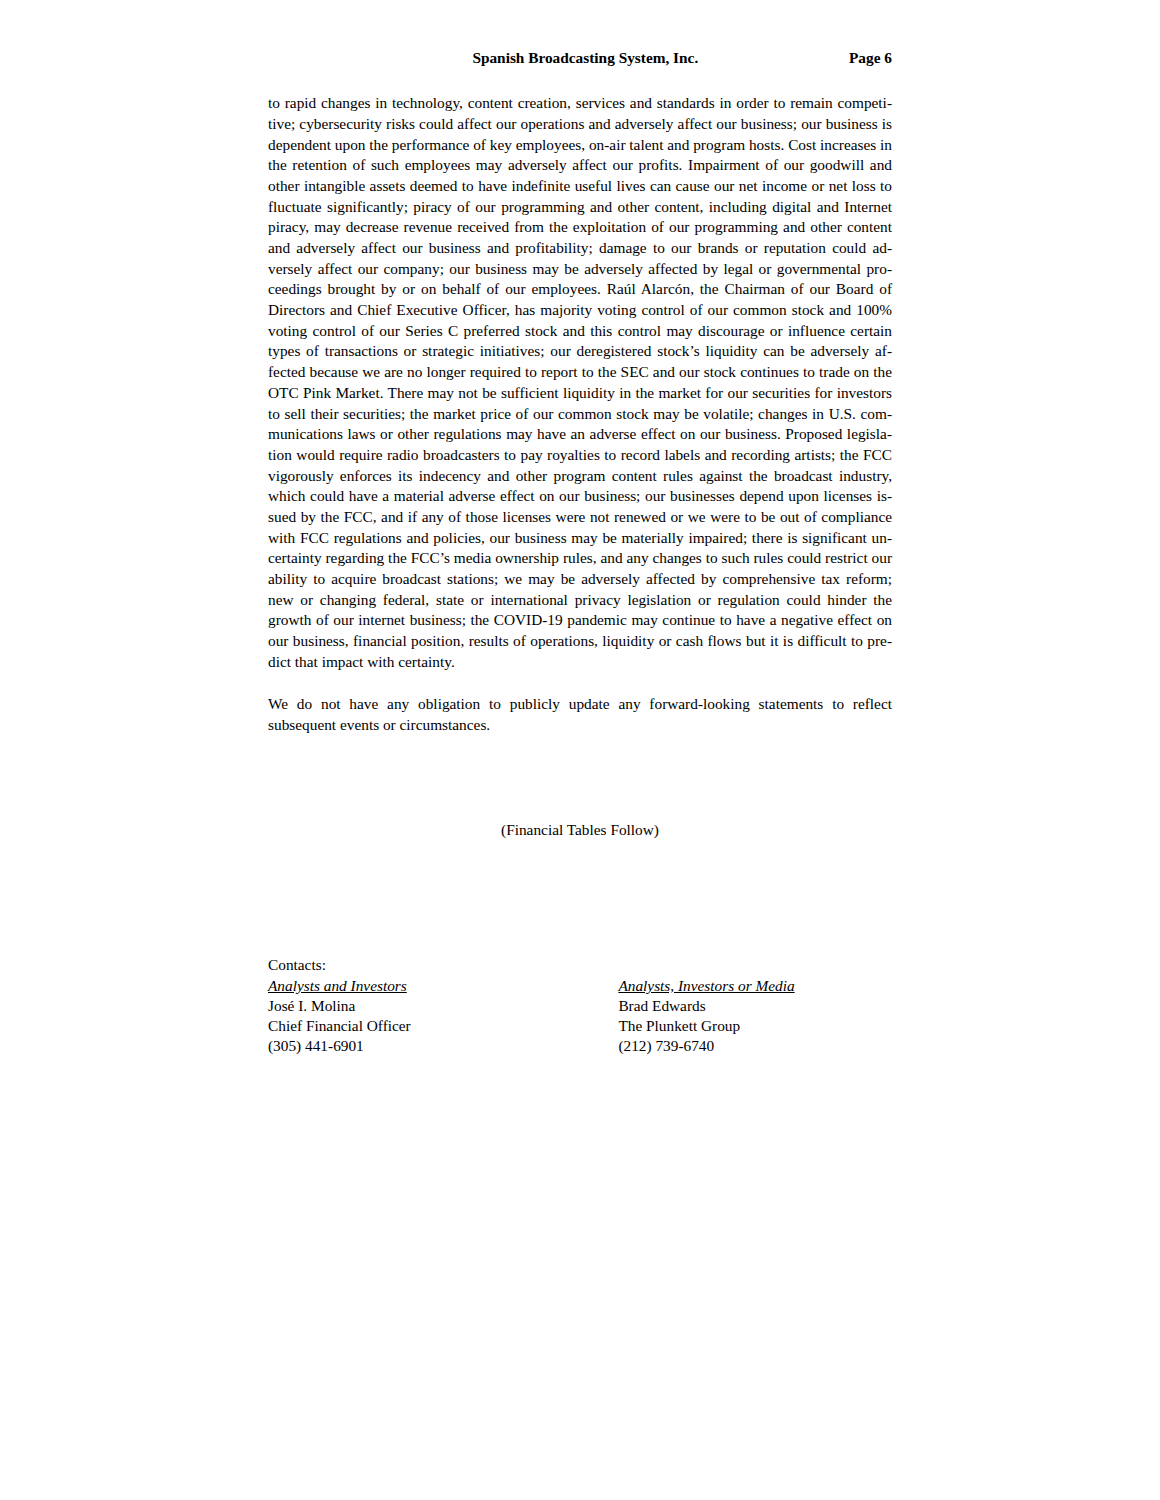Spanish Broadcasting System, Inc. Page 6
to rapid changes in technology, content creation, services and standards in order to remain competitive; cybersecurity risks could affect our operations and adversely affect our business; our business is dependent upon the performance of key employees, on-air talent and program hosts. Cost increases in the retention of such employees may adversely affect our profits. Impairment of our goodwill and other intangible assets deemed to have indefinite useful lives can cause our net income or net loss to fluctuate significantly; piracy of our programming and other content, including digital and Internet piracy, may decrease revenue received from the exploitation of our programming and other content and adversely affect our business and profitability; damage to our brands or reputation could adversely affect our company; our business may be adversely affected by legal or governmental proceedings brought by or on behalf of our employees. Raúl Alarcón, the Chairman of our Board of Directors and Chief Executive Officer, has majority voting control of our common stock and 100% voting control of our Series C preferred stock and this control may discourage or influence certain types of transactions or strategic initiatives; our deregistered stock’s liquidity can be adversely affected because we are no longer required to report to the SEC and our stock continues to trade on the OTC Pink Market. There may not be sufficient liquidity in the market for our securities for investors to sell their securities; the market price of our common stock may be volatile; changes in U.S. communications laws or other regulations may have an adverse effect on our business. Proposed legislation would require radio broadcasters to pay royalties to record labels and recording artists; the FCC vigorously enforces its indecency and other program content rules against the broadcast industry, which could have a material adverse effect on our business; our businesses depend upon licenses issued by the FCC, and if any of those licenses were not renewed or we were to be out of compliance with FCC regulations and policies, our business may be materially impaired; there is significant uncertainty regarding the FCC’s media ownership rules, and any changes to such rules could restrict our ability to acquire broadcast stations; we may be adversely affected by comprehensive tax reform; new or changing federal, state or international privacy legislation or regulation could hinder the growth of our internet business; the COVID-19 pandemic may continue to have a negative effect on our business, financial position, results of operations, liquidity or cash flows but it is difficult to predict that impact with certainty.
We do not have any obligation to publicly update any forward-looking statements to reflect subsequent events or circumstances.
(Financial Tables Follow)
Contacts:
| Analysts and Investors | Analysts, Investors or Media |
| José I. Molina | Brad Edwards |
| Chief Financial Officer | The Plunkett Group |
| (305) 441-6901 | (212) 739-6740 |